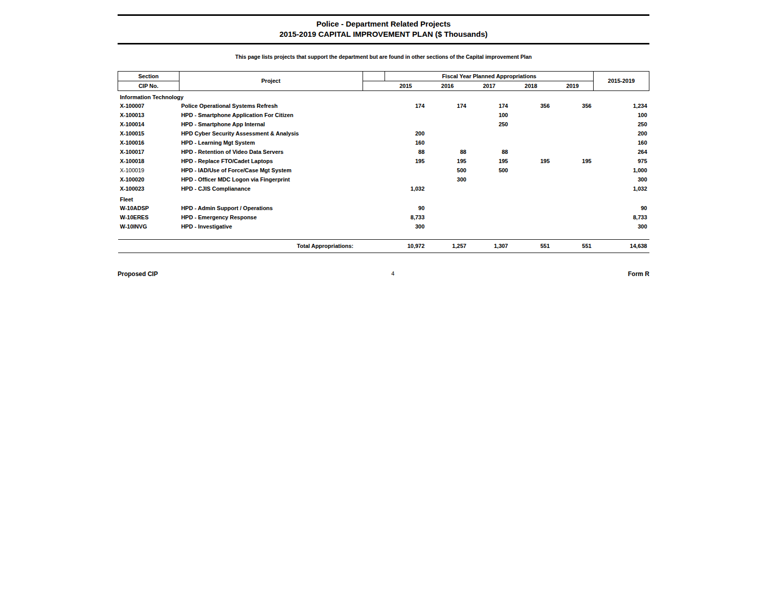Police - Department Related Projects 2015-2019 CAPITAL IMPROVEMENT PLAN ($ Thousands)
This page lists projects that support the department but are found in other sections of the Capital improvement Plan
| Section | Project | | Fiscal Year Planned Appropriations | 2015-2019 |
| --- | --- | --- | --- | --- |
| CIP No. | | | 2015 | 2016 | 2017 | 2018 | 2019 |
| Information Technology |
| X-100007 | Police Operational Systems Refresh | | 174 | 174 | 174 | 356 | 356 | 1,234 |
| X-100013 | HPD - Smartphone Application For Citizen | | | | 100 | | | 100 |
| X-100014 | HPD - Smartphone App Internal | | | | 250 | | | 250 |
| X-100015 | HPD Cyber Security Assessment & Analysis | | 200 | | | | | 200 |
| X-100016 | HPD - Learning Mgt System | | 160 | | | | | 160 |
| X-100017 | HPD - Retention of Video Data Servers | | 88 | 88 | 88 | | | 264 |
| X-100018 | HPD - Replace FTO/Cadet Laptops | | 195 | 195 | 195 | 195 | 195 | 975 |
| X-100019 | HPD - IAD/Use of Force/Case Mgt System | | | 500 | 500 | | | 1,000 |
| X-100020 | HPD - Officer MDC Logon via Fingerprint | | | 300 | | | | 300 |
| X-100023 | HPD - CJIS Complianance | | 1,032 | | | | | 1,032 |
| Fleet |
| W-10ADSP | HPD - Admin Support / Operations | | 90 | | | | | 90 |
| W-10ERES | HPD - Emergency Response | | 8,733 | | | | | 8,733 |
| W-10INVG | HPD - Investigative | | 300 | | | | | 300 |
| | Total Appropriations: | | 10,972 | 1,257 | 1,307 | 551 | 551 | 14,638 |
Proposed CIP
4
Form R